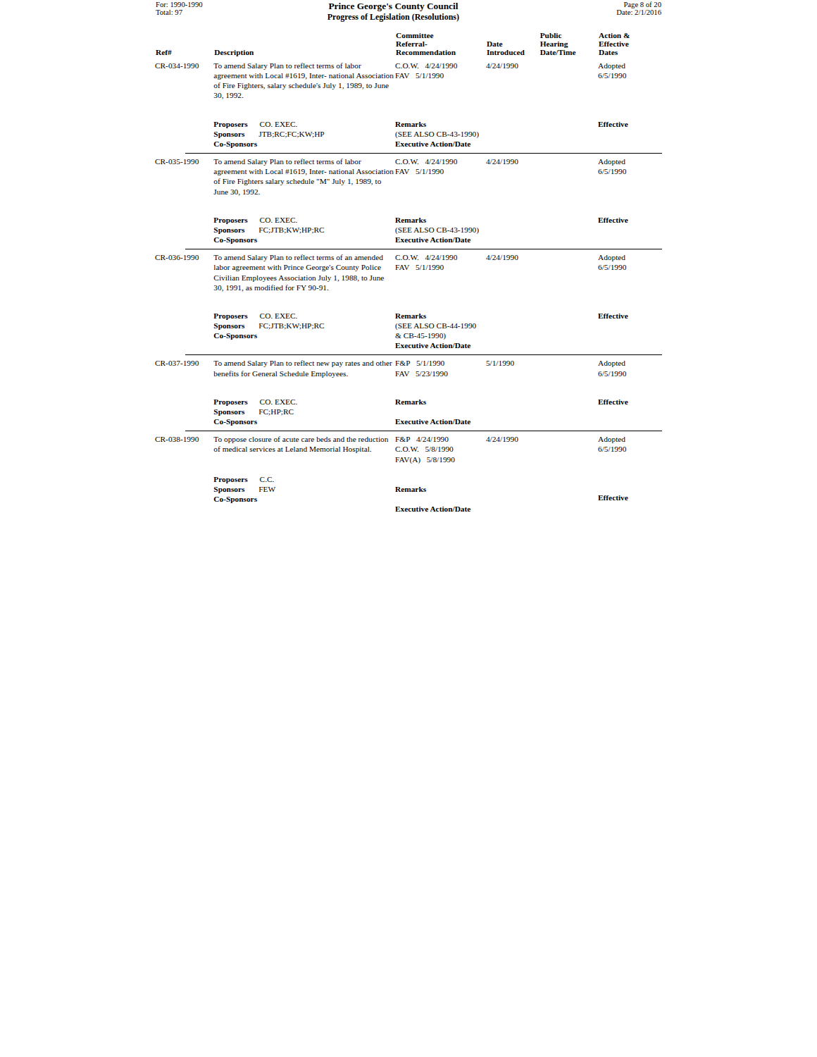| For: 1990-1990 Total: 97 | Prince George's County Council Progress of Legislation (Resolutions) | Page 8 of 20 Date: 2/1/2016 |
| Ref# | Description | Committee Referral- Recommendation | Date Introduced | Public Hearing Date/Time | Action & Effective Dates |
| CR-034-1990 | To amend Salary Plan to reflect terms of labor agreement with Local #1619, Inter- national Association of Fire Fighters, salary schedule's July 1, 1989, to June 30, 1992. | C.O.W. 4/24/1990 FAV 5/1/1990 | 4/24/1990 | | Adopted 6/5/1990 |
| | Proposers CO. EXEC. Sponsors JTB;RC;FC;KW;HP Co-Sponsors | Remarks (SEE ALSO CB-43-1990) Executive Action/Date | Effective |
| CR-035-1990 | To amend Salary Plan to reflect terms of labor agreement with Local #1619, Inter- national Association of Fire Fighters salary schedule "M" July 1, 1989, to June 30, 1992. | C.O.W. 4/24/1990 FAV 5/1/1990 | 4/24/1990 | | Adopted 6/5/1990 |
| | Proposers CO. EXEC. Sponsors FC;JTB;KW;HP;RC Co-Sponsors | Remarks (SEE ALSO CB-43-1990) Executive Action/Date | Effective |
| CR-036-1990 | To amend Salary Plan to reflect terms of an amended labor agreement with Prince George's County Police Civilian Employees Association July 1, 1988, to June 30, 1991, as modified for FY 90-91. | C.O.W. 4/24/1990 FAV 5/1/1990 | 4/24/1990 | | Adopted 6/5/1990 |
| | Proposers CO. EXEC. Sponsors FC;JTB;KW;HP;RC Co-Sponsors | Remarks (SEE ALSO CB-44-1990 & CB-45-1990) Executive Action/Date | Effective |
| CR-037-1990 | To amend Salary Plan to reflect new pay rates and other benefits for General Schedule Employees. | F&P 5/1/1990 FAV 5/23/1990 | 5/1/1990 | | Adopted 6/5/1990 |
| | Proposers CO. EXEC. Sponsors FC;HP;RC Co-Sponsors | Remarks Executive Action/Date | Effective |
| CR-038-1990 | To oppose closure of acute care beds and the reduction of medical services at Leland Memorial Hospital. | F&P 4/24/1990 C.O.W. 5/8/1990 FAV(A) 5/8/1990 | 4/24/1990 | | Adopted 6/5/1990 |
| | Proposers C.C. Sponsors FEW Co-Sponsors | Remarks Executive Action/Date | Effective |